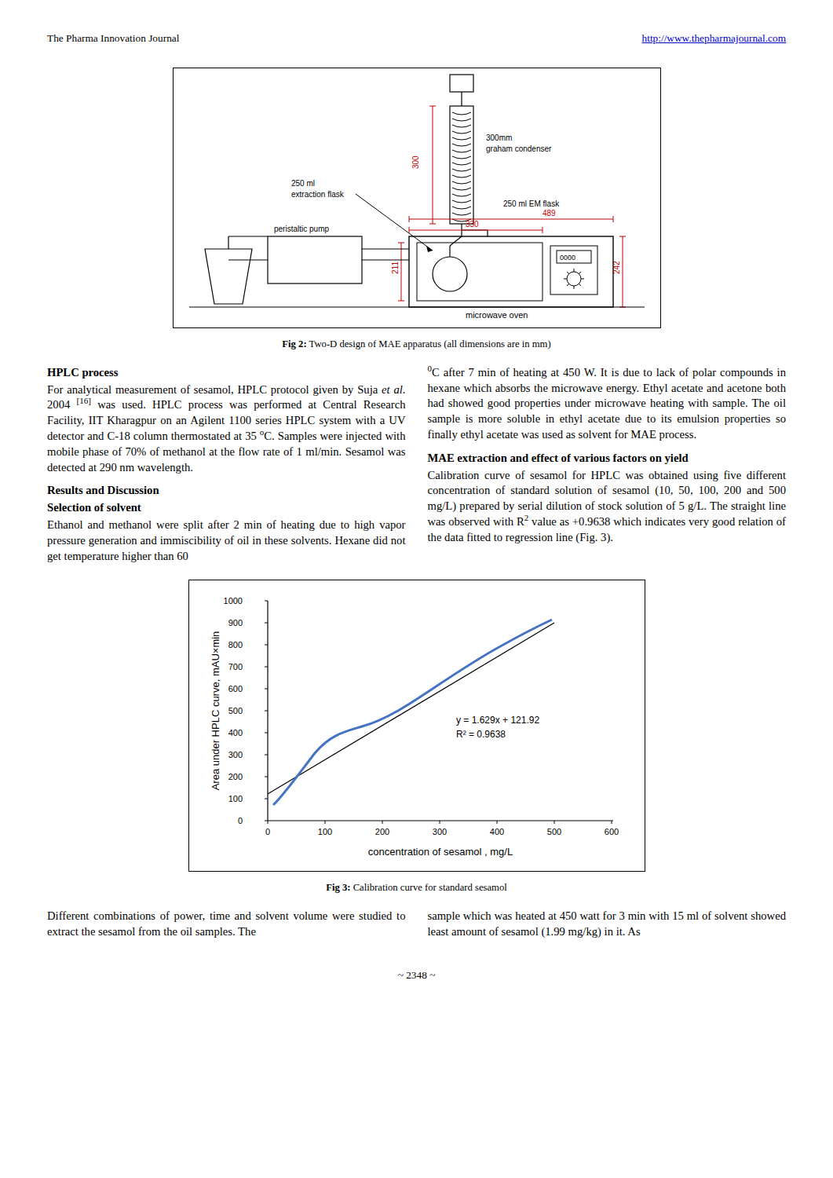The Pharma Innovation Journal http://www.thepharmajournal.com
300mm graham condenser 300 250 ml extraction flask 250 ml EM flask 0000 330 489 211 242 microwave oven peristaltic pump
Fig 2: Two-D design of MAE apparatus (all dimensions are in mm)
HPLC process
For analytical measurement of sesamol, HPLC protocol given by Suja et al. 2004 [16] was used. HPLC process was performed at Central Research Facility, IIT Kharagpur on an Agilent 1100 series HPLC system with a UV detector and C-18 column thermostated at 35 oC. Samples were injected with mobile phase of 70% of methanol at the flow rate of 1 ml/min. Sesamol was detected at 290 nm wavelength.
Results and Discussion
Selection of solvent
Ethanol and methanol were split after 2 min of heating due to high vapor pressure generation and immiscibility of oil in these solvents. Hexane did not get temperature higher than 60
0C after 7 min of heating at 450 W. It is due to lack of polar compounds in hexane which absorbs the microwave energy. Ethyl acetate and acetone both had showed good properties under microwave heating with sample. The oil sample is more soluble in ethyl acetate due to its emulsion properties so finally ethyl acetate was used as solvent for MAE process.
MAE extraction and effect of various factors on yield
Calibration curve of sesamol for HPLC was obtained using five different concentration of standard solution of sesamol (10, 50, 100, 200 and 500 mg/L) prepared by serial dilution of stock solution of 5 g/L. The straight line was observed with R2 value as +0.9638 which indicates very good relation of the data fitted to regression line (Fig. 3).
1000 900 800 700 600 500 400 300 200 100 0 0 100 200 300 400 500 600 Area under HPLC curve, mAU×min concentration of sesamol , mg/L y = 1.629x + 121.92 R² = 0.9638
Fig 3: Calibration curve for standard sesamol
Different combinations of power, time and solvent volume were studied to extract the sesamol from the oil samples. The
sample which was heated at 450 watt for 3 min with 15 ml of solvent showed least amount of sesamol (1.99 mg/kg) in it. As
~ 2348 ~